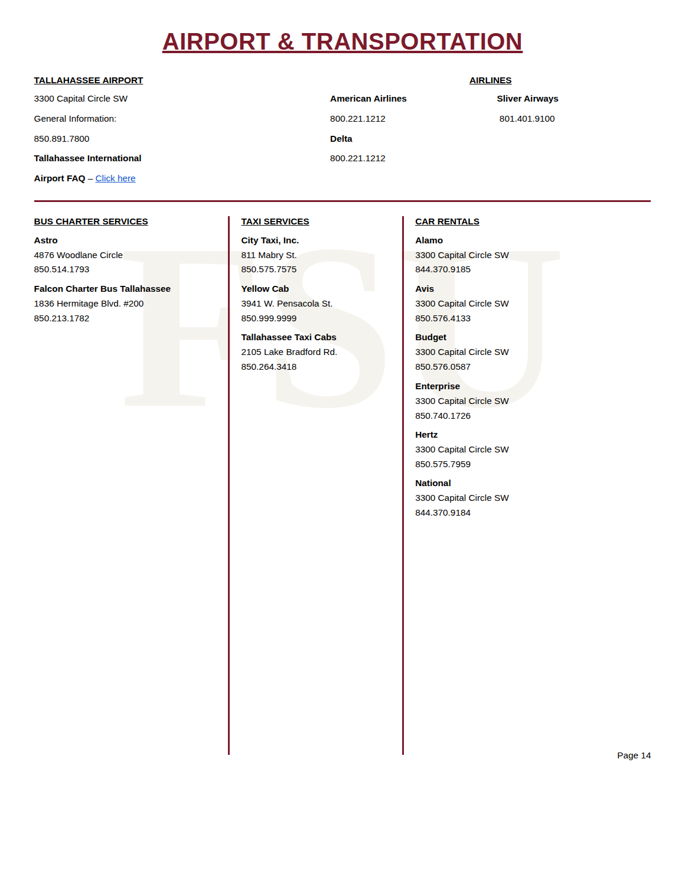FSU
AIRPORT & TRANSPORTATION
TALLAHASSEE AIRPORT
3300 Capital Circle SW
General Information:
850.891.7800
Tallahassee International
Airport FAQ – Click here
AIRLINES
American Airlines
800.221.1212
Delta
800.221.1212
Sliver Airways
801.401.9100
BUS CHARTER SERVICES
Astro
4876 Woodlane Circle
850.514.1793
Falcon Charter Bus Tallahassee
1836 Hermitage Blvd. #200
850.213.1782
TAXI SERVICES
City Taxi, Inc.
811 Mabry St.
850.575.7575
Yellow Cab
3941 W. Pensacola St.
850.999.9999
Tallahassee Taxi Cabs
2105 Lake Bradford Rd.
850.264.3418
CAR RENTALS
Alamo
3300 Capital Circle SW
844.370.9185
Avis
3300 Capital Circle SW
850.576.4133
Budget
3300 Capital Circle SW
850.576.0587
Enterprise
3300 Capital Circle SW
850.740.1726
Hertz
3300 Capital Circle SW
850.575.7959
National
3300 Capital Circle SW
844.370.9184
Page 14